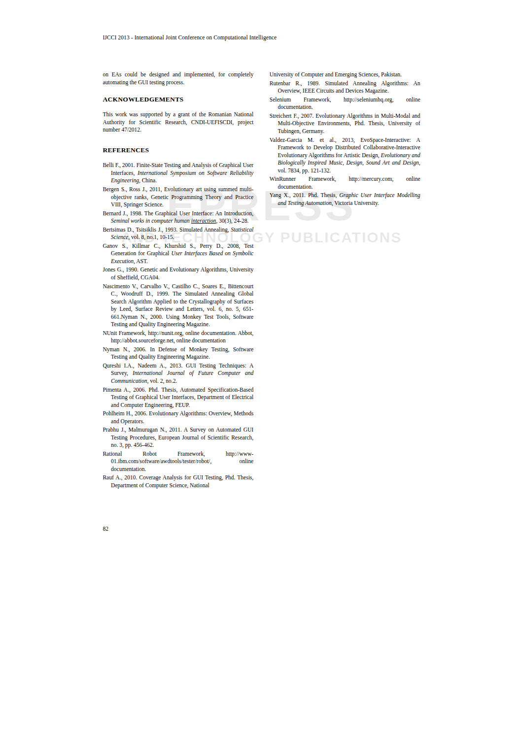EPRESS
AND TECHNOLOGY PUBLICATIONS
IJCCI 2013 - International Joint Conference on Computational Intelligence
on EAs could be designed and implemented, for completely automating the GUI testing process.
ACKNOWLEDGEMENTS
This work was supported by a grant of the Romanian National Authority for Scientific Research, CNDI-UEFISCDI, project number 47/2012.
REFERENCES
Belli F., 2001. Finite-State Testing and Analysis of Graphical User Interfaces, International Symposium on Software Reliability Engineering, China.
Bergen S., Ross J., 2011, Evolutionary art using summed multi-objective ranks, Genetic Programming Theory and Practice VIII, Springer Science.
Bernard J., 1998. The Graphical User Interface: An Introduction, Seminal works in computer human interaction, 30(3), 24-28.
Bertsimas D., Tsitsiklis J., 1993. Simulated Annealing, Statistical Science, vol. 8, no.1, 10-15.
Ganov S., Killmar C., Khurshid S., Perry D., 2008, Test Generation for Graphical User Interfaces Based on Symbolic Execution, AST.
Jones G., 1990. Genetic and Evolutionary Algorithms, University of Sheffield, CGA04.
Nascimento V., Carvalho V., Castilho C., Soares E., Bittencourt C., Woodruff D., 1999. The Simulated Annealing Global Search Algorithm Applied to the Crystallography of Surfaces by Leed, Surface Review and Letters, vol. 6, no. 5, 651-661.Nyman N., 2000. Using Monkey Test Tools, Software Testing and Quality Engineering Magazine.
NUnit Framework, http://nunit.org, online documentation. Abbot, http://abbot.sourceforge.net, online documentation
Nyman N., 2006. In Defense of Monkey Testing, Software Testing and Quality Engineering Magazine.
Qureshi I.A., Nadeem A., 2013. GUI Testing Techniques: A Survey, International Journal of Future Computer and Communication, vol. 2, no.2.
Pimenta A., 2006. Phd. Thesis, Automated Specification-Based Testing of Graphical User Interfaces, Department of Electrical and Computer Engineering, FEUP.
Pohlheim H., 2006. Evolutionary Algorithms: Overview, Methods and Operators.
Prabhu J., Malmurugan N., 2011. A Survey on Automated GUI Testing Procedures, European Journal of Scientific Research, no. 3, pp. 456-462.
Rational Robot Framework, http://www-01.ibm.com/software/awdtools/tester/robot/, online documentation.
Rauf A., 2010. Coverage Analysis for GUI Testing, Phd. Thesis, Department of Computer Science, National
University of Computer and Emerging Sciences, Pakistan.
Rutenbar R., 1989. Simulated Annealing Algorithms: An Overview, IEEE Circuits and Devices Magazine.
Selenium Framework, http://seleniumhq.org, online documentation.
Streichert F., 2007. Evolutionary Algorithms in Multi-Modal and Multi-Objective Environments, Phd. Thesis, University of Tubingen, Germany.
Valdez-Garcia M. et al., 2013, EvoSpace-Interactive: A Framework to Develop Distributed Collaborative-Interactive Evolutionary Algorithms for Artistic Design, Evolutionary and Biologically Inspired Music, Design, Sound Art and Design, vol. 7834, pp. 121-132.
WinRunner Framework, http://mercury.com, online documentation.
Yang X., 2011. Phd. Thesis, Graphic User Interface Modelling and Testing Automation, Victoria University.
82